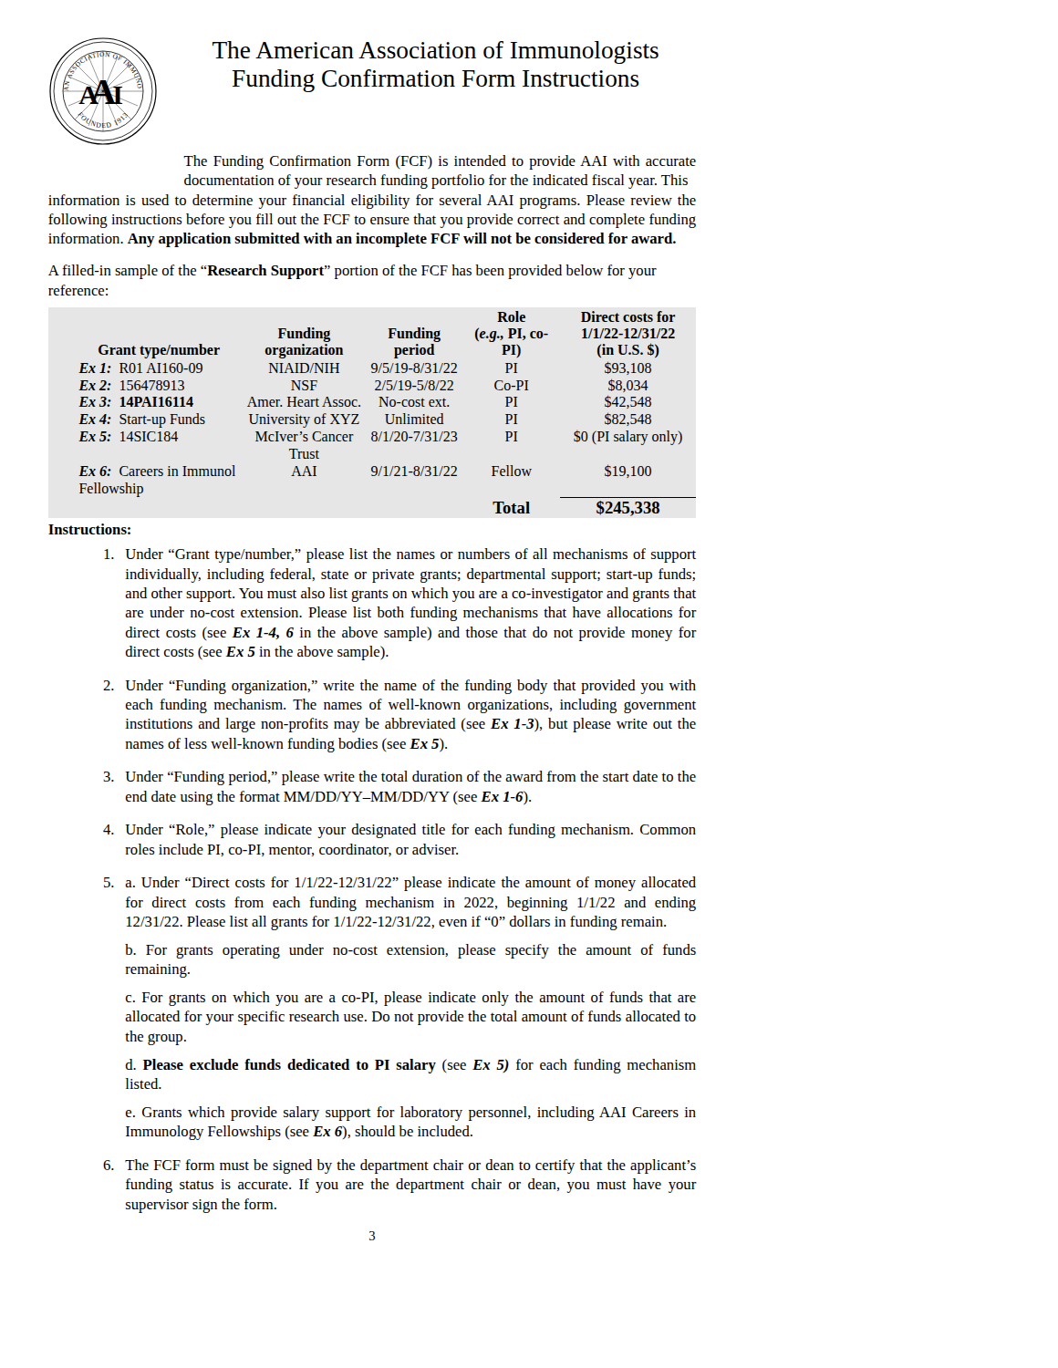AMERICAN ASSOCIATION OF IMMUNOLOGISTS FOUNDED 1913 A A I
The American Association of Immunologists
Funding Confirmation Form Instructions
The Funding Confirmation Form (FCF) is intended to provide AAI with accurate documentation of your research funding portfolio for the indicated fiscal year. This
information is used to determine your financial eligibility for several AAI programs. Please review the following instructions before you fill out the FCF to ensure that you provide correct and complete funding information. Any application submitted with an incomplete FCF will not be considered for award.
A filled-in sample of the “Research Support” portion of the FCF has been provided below for your reference:
| Grant type/number | Funding organization | Funding period | Role ( e.g., PI, co-PI) | Direct costs for 1/1/22-12/31/22 (in U.S. $) |
| --- | --- | --- | --- | --- |
| Ex 1: R01 AI160-09 | NIAID/NIH | 9/5/19-8/31/22 | PI | $93,108 |
| Ex 2: 156478913 | NSF | 2/5/19-5/8/22 | Co-PI | $8,034 |
| Ex 3: 14PAI16114 | Amer. Heart Assoc. | No-cost ext. | PI | $42,548 |
| Ex 4: Start-up Funds | University of XYZ | Unlimited | PI | $82,548 |
| Ex 5: 14SIC184 | McIver’s Cancer Trust | 8/1/20-7/31/23 | PI | $0 (PI salary only) |
| Ex 6: Careers in Immunol Fellowship | AAI | 9/1/21-8/31/22 | Fellow | $19,100 |
| | | | Total | $245,338 |
Instructions:
Under “Grant type/number,” please list the names or numbers of all mechanisms of support individually, including federal, state or private grants; departmental support; start-up funds; and other support. You must also list grants on which you are a co-investigator and grants that are under no-cost extension. Please list both funding mechanisms that have allocations for direct costs (see Ex 1-4, 6 in the above sample) and those that do not provide money for direct costs (see Ex 5 in the above sample).
Under “Funding organization,” write the name of the funding body that provided you with each funding mechanism. The names of well-known organizations, including government institutions and large non-profits may be abbreviated (see Ex 1-3), but please write out the names of less well-known funding bodies (see Ex 5).
Under “Funding period,” please write the total duration of the award from the start date to the end date using the format MM/DD/YY–MM/DD/YY (see Ex 1-6).
Under “Role,” please indicate your designated title for each funding mechanism. Common roles include PI, co-PI, mentor, coordinator, or adviser.
a. Under “Direct costs for 1/1/22-12/31/22” please indicate the amount of money allocated for direct costs from each funding mechanism in 2022, beginning 1/1/22 and ending 12/31/22. Please list all grants for 1/1/22-12/31/22, even if “0” dollars in funding remain.
b. For grants operating under no-cost extension, please specify the amount of funds remaining.
c. For grants on which you are a co-PI, please indicate only the amount of funds that are allocated for your specific research use. Do not provide the total amount of funds allocated to the group.
d. Please exclude funds dedicated to PI salary (see Ex 5) for each funding mechanism listed.
e. Grants which provide salary support for laboratory personnel, including AAI Careers in Immunology Fellowships (see Ex 6), should be included.
The FCF form must be signed by the department chair or dean to certify that the applicant’s funding status is accurate. If you are the department chair or dean, you must have your supervisor sign the form.
3